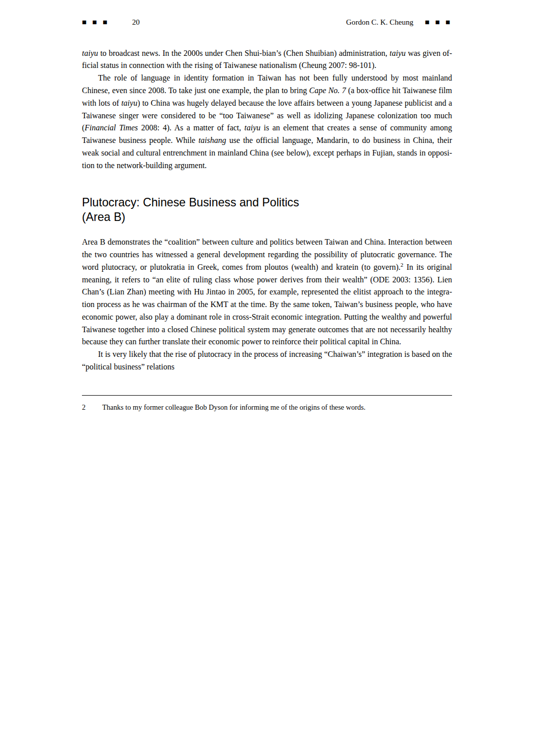■ ■ ■ 20 Gordon C. K. Cheung ■ ■ ■
taiyu to broadcast news. In the 2000s under Chen Shui-bian’s (Chen Shuibian) administration, taiyu was given official status in connection with the rising of Taiwanese nationalism (Cheung 2007: 98-101).
The role of language in identity formation in Taiwan has not been fully understood by most mainland Chinese, even since 2008. To take just one example, the plan to bring Cape No. 7 (a box-office hit Taiwanese film with lots of taiyu) to China was hugely delayed because the love affairs between a young Japanese publicist and a Taiwanese singer were considered to be “too Taiwanese” as well as idolizing Japanese colonization too much (Financial Times 2008: 4). As a matter of fact, taiyu is an element that creates a sense of community among Taiwanese business people. While taishang use the official language, Mandarin, to do business in China, their weak social and cultural entrenchment in mainland China (see below), except perhaps in Fujian, stands in opposition to the network-building argument.
Plutocracy: Chinese Business and Politics
(Area B)
Area B demonstrates the “coalition” between culture and politics between Taiwan and China. Interaction between the two countries has witnessed a general development regarding the possibility of plutocratic governance. The word plutocracy, or plutokratia in Greek, comes from ploutos (wealth) and kratein (to govern).2 In its original meaning, it refers to “an elite of ruling class whose power derives from their wealth” (ODE 2003: 1356). Lien Chan’s (Lian Zhan) meeting with Hu Jintao in 2005, for example, represented the elitist approach to the integration process as he was chairman of the KMT at the time. By the same token, Taiwan’s business people, who have economic power, also play a dominant role in cross-Strait economic integration. Putting the wealthy and powerful Taiwanese together into a closed Chinese political system may generate outcomes that are not necessarily healthy because they can further translate their economic power to reinforce their political capital in China.
It is very likely that the rise of plutocracy in the process of increasing “Chaiwan’s” integration is based on the “political business” relations
2 Thanks to my former colleague Bob Dyson for informing me of the origins of these words.